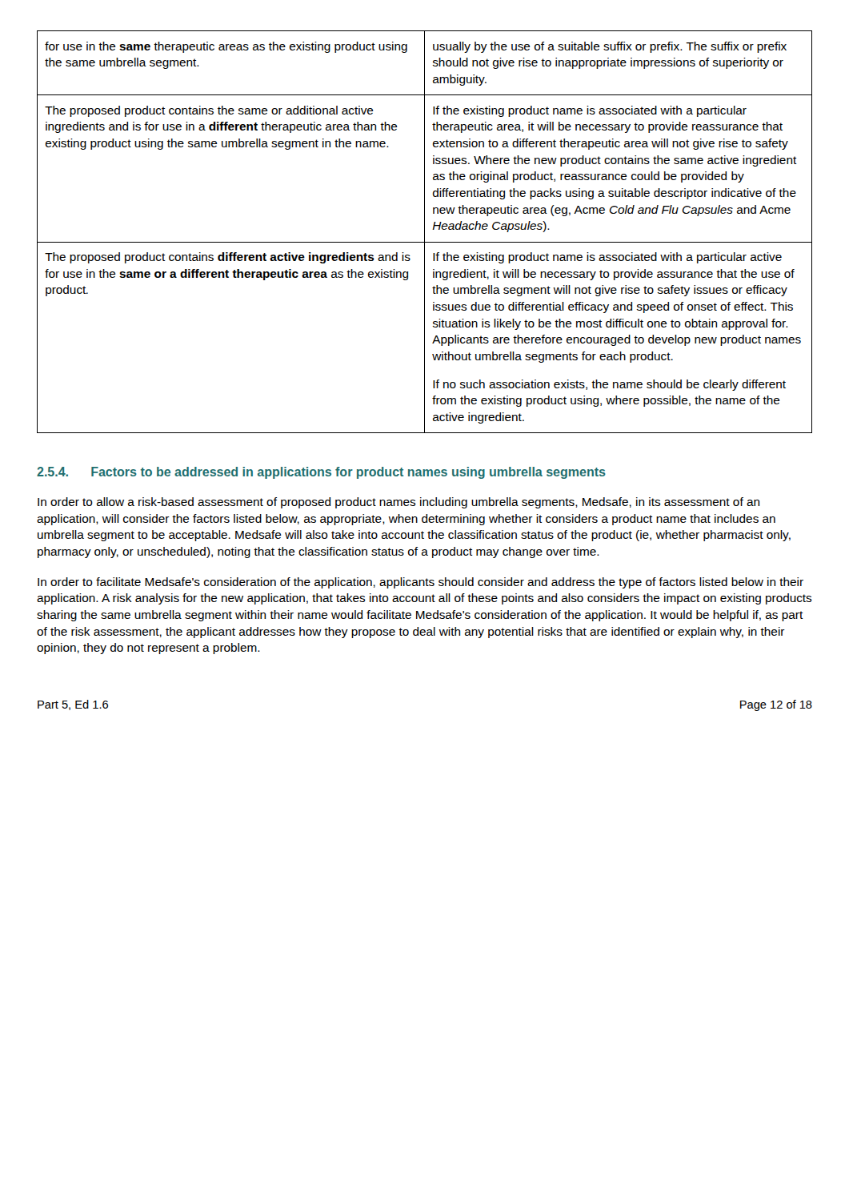| for use in the same therapeutic areas as the existing product using the same umbrella segment. | usually by the use of a suitable suffix or prefix. The suffix or prefix should not give rise to inappropriate impressions of superiority or ambiguity. |
| The proposed product contains the same or additional active ingredients and is for use in a different therapeutic area than the existing product using the same umbrella segment in the name. | If the existing product name is associated with a particular therapeutic area, it will be necessary to provide reassurance that extension to a different therapeutic area will not give rise to safety issues. Where the new product contains the same active ingredient as the original product, reassurance could be provided by differentiating the packs using a suitable descriptor indicative of the new therapeutic area (eg, Acme Cold and Flu Capsules and Acme Headache Capsules ). |
| The proposed product contains different active ingredients and is for use in the same or a different therapeutic area as the existing product . | If the existing product name is associated with a particular active ingredient, it will be necessary to provide assurance that the use of the umbrella segment will not give rise to safety issues or efficacy issues due to differential efficacy and speed of onset of effect. This situation is likely to be the most difficult one to obtain approval for. Applicants are therefore encouraged to develop new product names without umbrella segments for each product. If no such association exists, the name should be clearly different from the existing product using, where possible, the name of the active ingredient. |
2.5.4. Factors to be addressed in applications for product names using umbrella segments
In order to allow a risk-based assessment of proposed product names including umbrella segments, Medsafe, in its assessment of an application, will consider the factors listed below, as appropriate, when determining whether it considers a product name that includes an umbrella segment to be acceptable. Medsafe will also take into account the classification status of the product (ie, whether pharmacist only, pharmacy only, or unscheduled), noting that the classification status of a product may change over time.
In order to facilitate Medsafe's consideration of the application, applicants should consider and address the type of factors listed below in their application. A risk analysis for the new application, that takes into account all of these points and also considers the impact on existing products sharing the same umbrella segment within their name would facilitate Medsafe's consideration of the application. It would be helpful if, as part of the risk assessment, the applicant addresses how they propose to deal with any potential risks that are identified or explain why, in their opinion, they do not represent a problem.
Part 5, Ed 1.6 Page 12 of 18